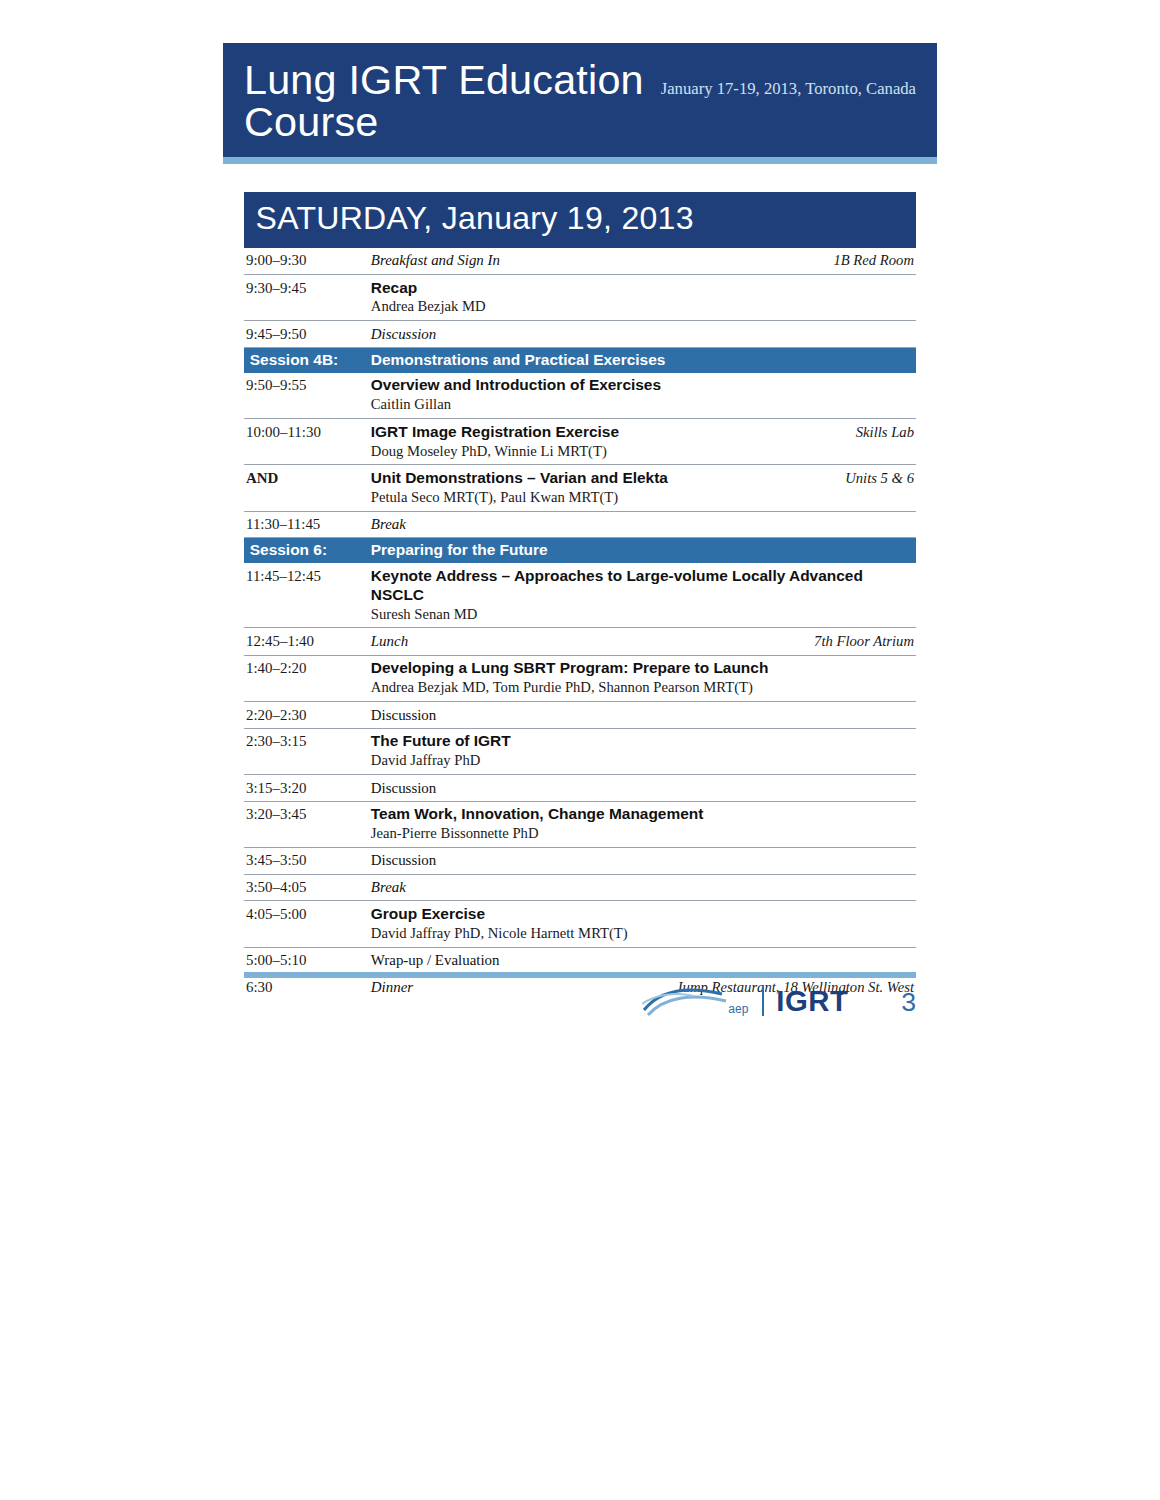Lung IGRT Education Course
January 17-19, 2013, Toronto, Canada
SATURDAY, January 19, 2013
| 9:00–9:30 | Breakfast and Sign In 1B Red Room |
| 9:30–9:45 | Recap Andrea Bezjak MD |
| 9:45–9:50 | Discussion |
| Session 4B: | Demonstrations and Practical Exercises |
| 9:50–9:55 | Overview and Introduction of Exercises Caitlin Gillan |
| 10:00–11:30 | IGRT Image Registration Exercise Skills Lab Doug Moseley PhD, Winnie Li MRT(T) |
| AND | Unit Demonstrations – Varian and Elekta Units 5 & 6 Petula Seco MRT(T), Paul Kwan MRT(T) |
| 11:30–11:45 | Break |
| Session 6: | Preparing for the Future |
| 11:45–12:45 | Keynote Address – Approaches to Large-volume Locally Advanced NSCLC Suresh Senan MD |
| 12:45–1:40 | Lunch 7th Floor Atrium |
| 1:40–2:20 | Developing a Lung SBRT Program: Prepare to Launch Andrea Bezjak MD, Tom Purdie PhD, Shannon Pearson MRT(T) |
| 2:20–2:30 | Discussion |
| 2:30–3:15 | The Future of IGRT David Jaffray PhD |
| 3:15–3:20 | Discussion |
| 3:20–3:45 | Team Work, Innovation, Change Management Jean-Pierre Bissonnette PhD |
| 3:45–3:50 | Discussion |
| 3:50–4:05 | Break |
| 4:05–5:00 | Group Exercise David Jaffray PhD, Nicole Harnett MRT(T) |
| 5:00–5:10 | Wrap-up / Evaluation |
| 6:30 | Dinner Jump Restaurant, 18 Wellington St. West |
aep
IGRT
3